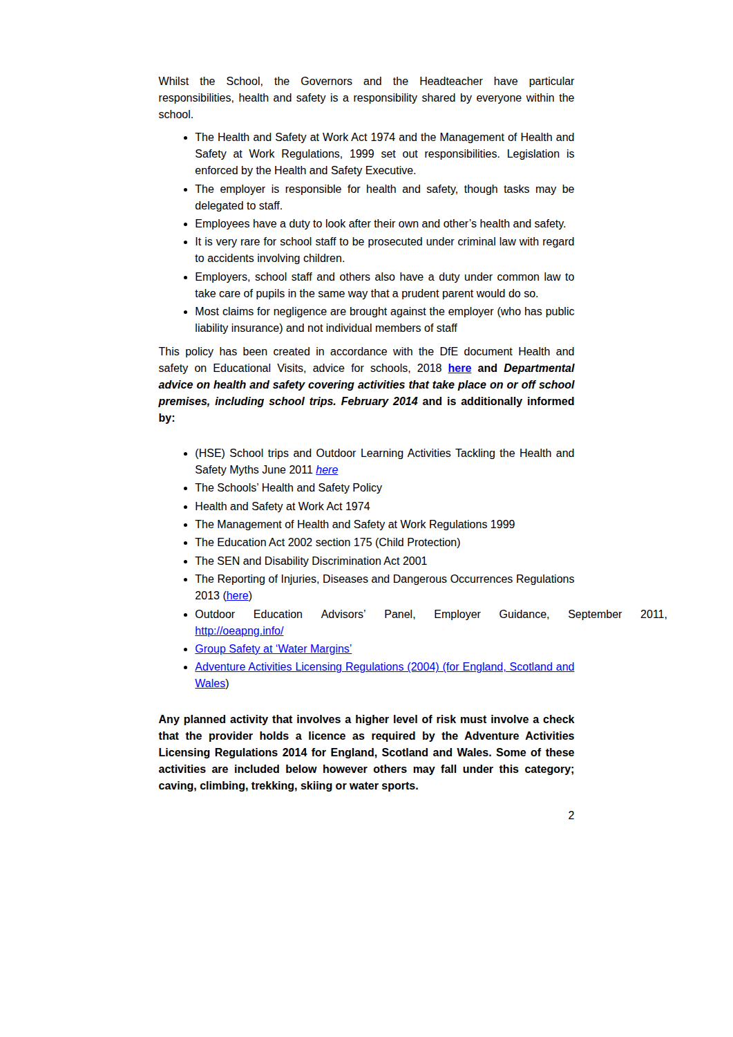Whilst the School, the Governors and the Headteacher have particular responsibilities, health and safety is a responsibility shared by everyone within the school.
The Health and Safety at Work Act 1974 and the Management of Health and Safety at Work Regulations, 1999 set out responsibilities. Legislation is enforced by the Health and Safety Executive.
The employer is responsible for health and safety, though tasks may be delegated to staff.
Employees have a duty to look after their own and other’s health and safety.
It is very rare for school staff to be prosecuted under criminal law with regard to accidents involving children.
Employers, school staff and others also have a duty under common law to take care of pupils in the same way that a prudent parent would do so.
Most claims for negligence are brought against the employer (who has public liability insurance) and not individual members of staff
This policy has been created in accordance with the DfE document Health and safety on Educational Visits, advice for schools, 2018 here and Departmental advice on health and safety covering activities that take place on or off school premises, including school trips. February 2014 and is additionally informed by:
(HSE) School trips and Outdoor Learning Activities Tackling the Health and Safety Myths June 2011 here
The Schools’ Health and Safety Policy
Health and Safety at Work Act 1974
The Management of Health and Safety at Work Regulations 1999
The Education Act 2002 section 175 (Child Protection)
The SEN and Disability Discrimination Act 2001
The Reporting of Injuries, Diseases and Dangerous Occurrences Regulations 2013 (here)
Outdoor Education Advisors’ Panel, Employer Guidance, September 2011,
http://oeapng.info/
Group Safety at ‘Water Margins’
Adventure Activities Licensing Regulations (2004) (for England, Scotland and Wales)
Any planned activity that involves a higher level of risk must involve a check that the provider holds a licence as required by the Adventure Activities Licensing Regulations 2014 for England, Scotland and Wales. Some of these activities are included below however others may fall under this category; caving, climbing, trekking, skiing or water sports.
2